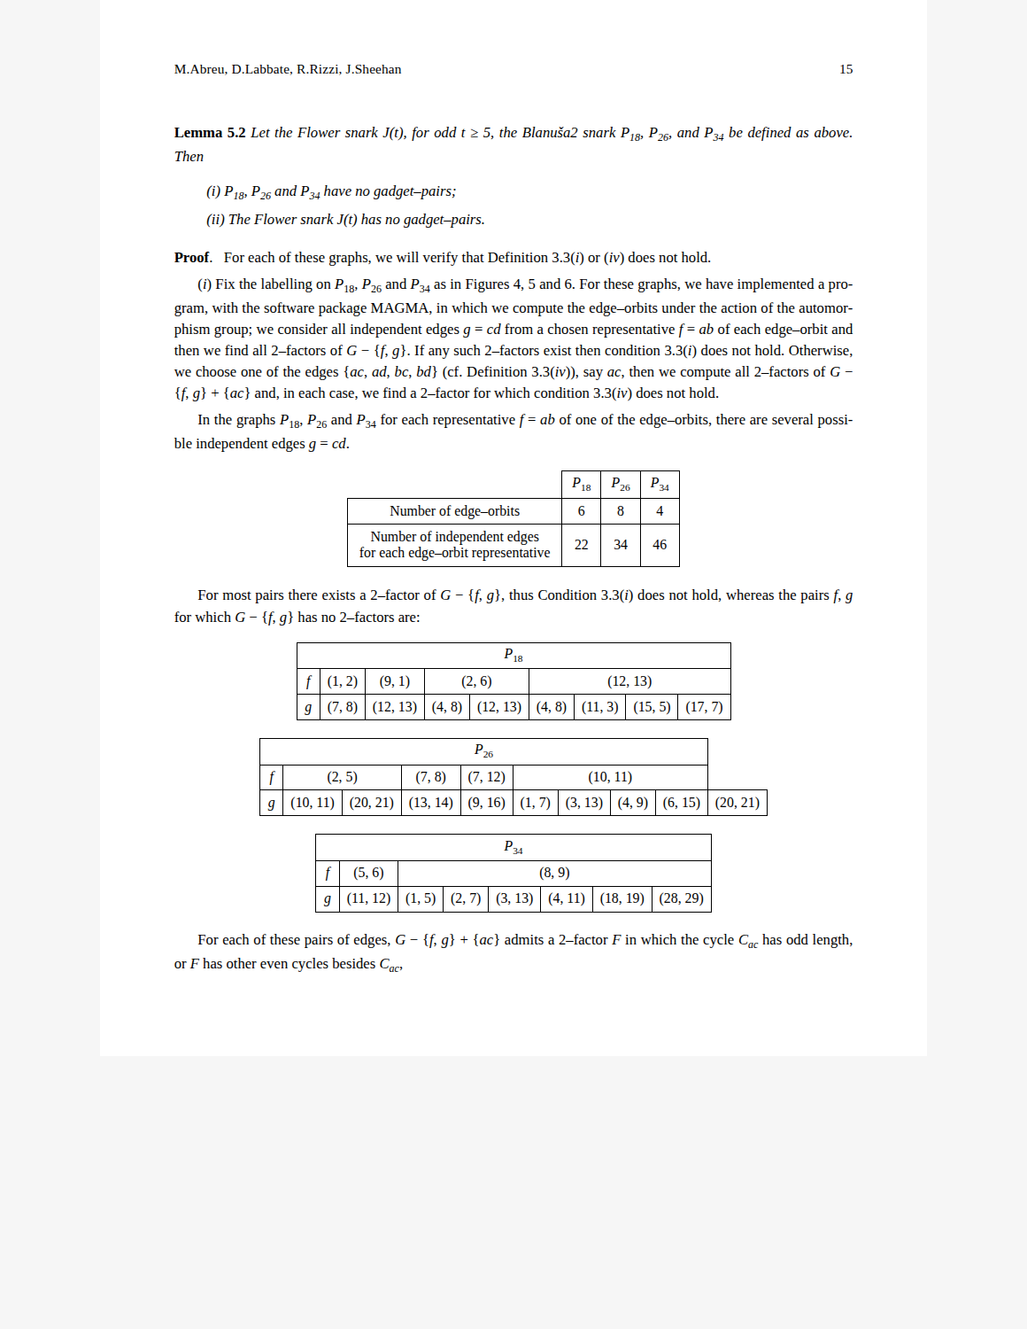M.Abreu, D.Labbate, R.Rizzi, J.Sheehan 15
Lemma 5.2 Let the Flower snark J(t), for odd t ≥ 5, the Blanuša2 snark P18, P26, and P34 be defined as above. Then
(i) P18, P26 and P34 have no gadget–pairs;
(ii) The Flower snark J(t) has no gadget–pairs.
Proof. For each of these graphs, we will verify that Definition 3.3(i) or (iv) does not hold.
(i) Fix the labelling on P18, P26 and P34 as in Figures 4, 5 and 6. For these graphs, we have implemented a program, with the software package MAGMA, in which we compute the edge–orbits under the action of the automorphism group; we consider all independent edges g = cd from a chosen representative f = ab of each edge–orbit and then we find all 2–factors of G − {f, g}. If any such 2–factors exist then condition 3.3(i) does not hold. Otherwise, we choose one of the edges {ac, ad, bc, bd} (cf. Definition 3.3(iv)), say ac, then we compute all 2–factors of G − {f, g} + {ac} and, in each case, we find a 2–factor for which condition 3.3(iv) does not hold.
In the graphs P18, P26 and P34 for each representative f = ab of one of the edge–orbits, there are several possible independent edges g = cd.
| | P 18 | P 26 | P 34 |
| Number of edge–orbits | 6 | 8 | 4 |
| Number of independent edges for each edge–orbit representative | 22 | 34 | 46 |
For most pairs there exists a 2–factor of G − {f, g}, thus Condition 3.3(i) does not hold, whereas the pairs f, g for which G − {f, g} has no 2–factors are:
| P 18 |
| f | (1, 2) | (9, 1) | (2, 6) | (12, 13) |
| g | (7, 8) | (12, 13) | (4, 8) | (12, 13) | (4, 8) | (11, 3) | (15, 5) | (17, 7) |
| P 26 |
| f | (2, 5) | (7, 8) | (7, 12) | (10, 11) |
| g | (10, 11) | (20, 21) | (13, 14) | (9, 16) | (1, 7) | (3, 13) | (4, 9) | (6, 15) | (20, 21) |
| P 34 |
| f | (5, 6) | (8, 9) |
| g | (11, 12) | (1, 5) | (2, 7) | (3, 13) | (4, 11) | (18, 19) | (28, 29) |
For each of these pairs of edges, G − {f, g} + {ac} admits a 2–factor F in which the cycle Cac has odd length, or F has other even cycles besides Cac,